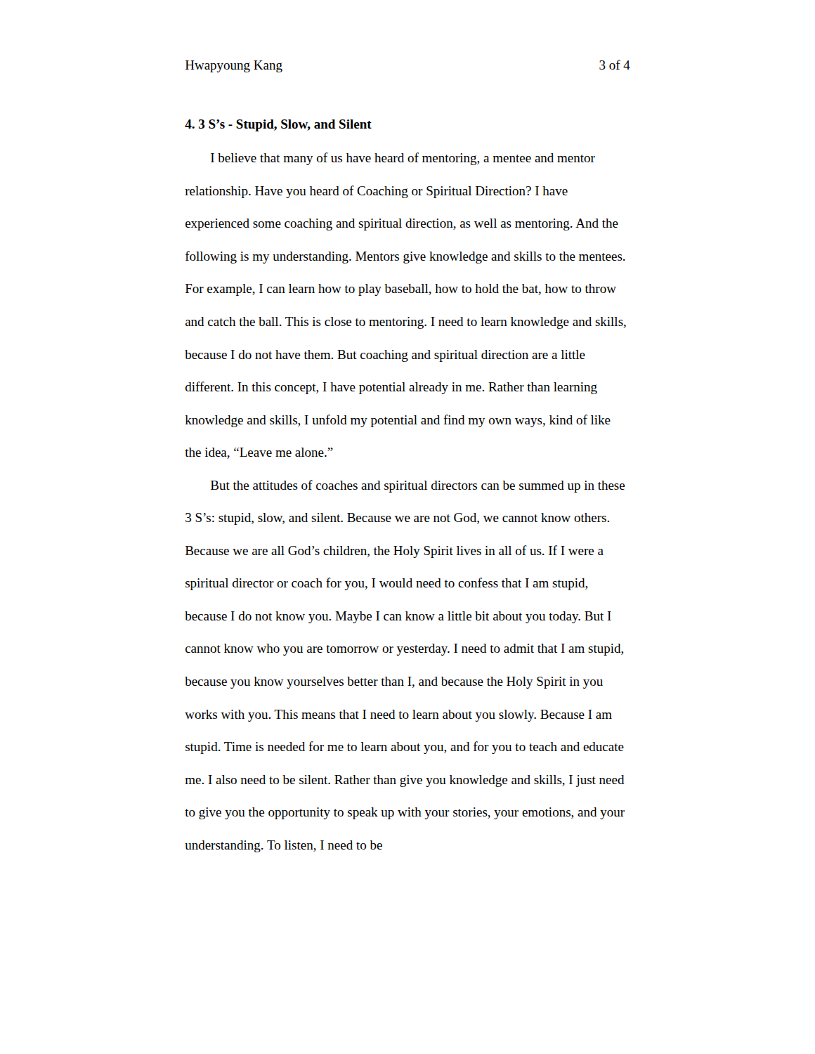Hwapyoung Kang 3 of 4
4. 3 S’s - Stupid, Slow, and Silent
I believe that many of us have heard of mentoring, a mentee and mentor relationship. Have you heard of Coaching or Spiritual Direction? I have experienced some coaching and spiritual direction, as well as mentoring. And the following is my understanding. Mentors give knowledge and skills to the mentees. For example, I can learn how to play baseball, how to hold the bat, how to throw and catch the ball. This is close to mentoring. I need to learn knowledge and skills, because I do not have them. But coaching and spiritual direction are a little different. In this concept, I have potential already in me. Rather than learning knowledge and skills, I unfold my potential and find my own ways, kind of like the idea, “Leave me alone.”
But the attitudes of coaches and spiritual directors can be summed up in these 3 S’s: stupid, slow, and silent. Because we are not God, we cannot know others. Because we are all God’s children, the Holy Spirit lives in all of us. If I were a spiritual director or coach for you, I would need to confess that I am stupid, because I do not know you. Maybe I can know a little bit about you today. But I cannot know who you are tomorrow or yesterday. I need to admit that I am stupid, because you know yourselves better than I, and because the Holy Spirit in you works with you. This means that I need to learn about you slowly. Because I am stupid. Time is needed for me to learn about you, and for you to teach and educate me. I also need to be silent. Rather than give you knowledge and skills, I just need to give you the opportunity to speak up with your stories, your emotions, and your understanding. To listen, I need to be